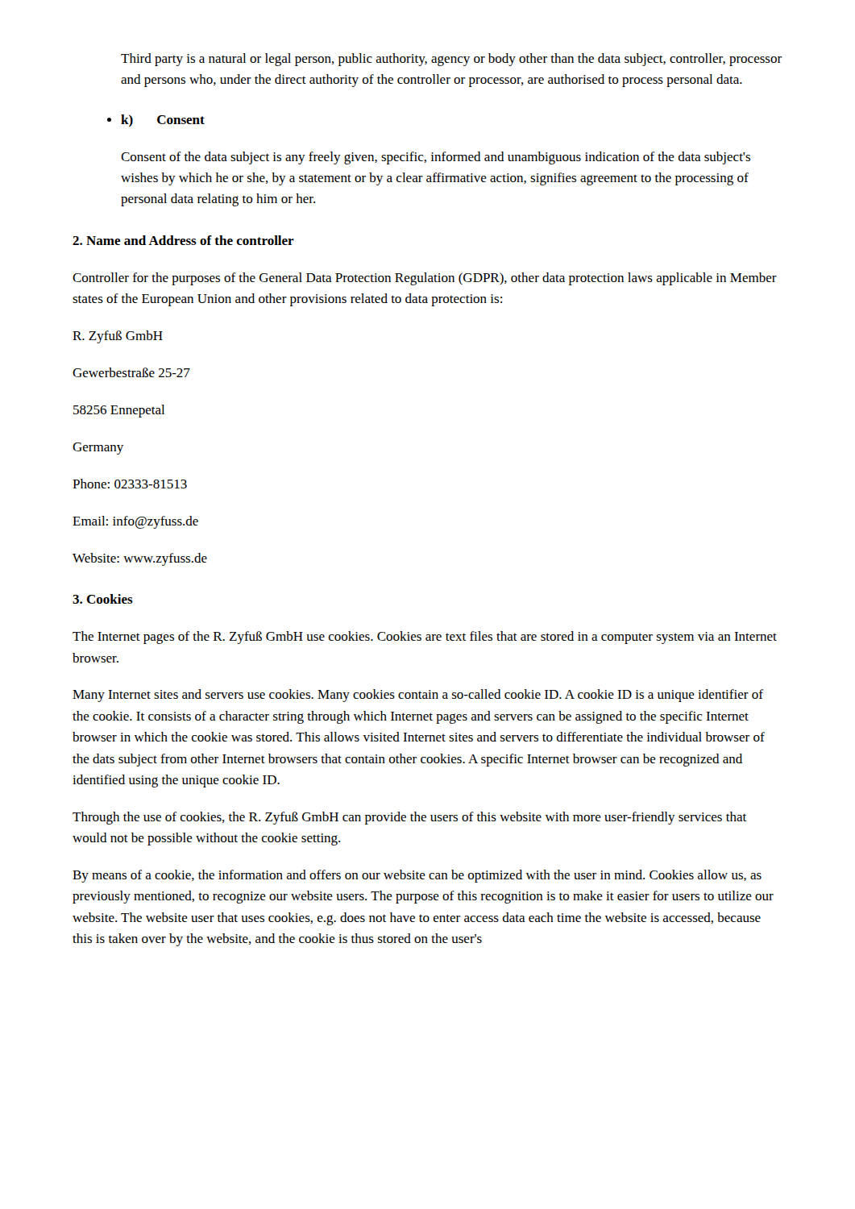Third party is a natural or legal person, public authority, agency or body other than the data subject, controller, processor and persons who, under the direct authority of the controller or processor, are authorised to process personal data.
k) Consent
Consent of the data subject is any freely given, specific, informed and unambiguous indication of the data subject's wishes by which he or she, by a statement or by a clear affirmative action, signifies agreement to the processing of personal data relating to him or her.
2. Name and Address of the controller
Controller for the purposes of the General Data Protection Regulation (GDPR), other data protection laws applicable in Member states of the European Union and other provisions related to data protection is:
R. Zyfuß GmbH
Gewerbestraße 25-27
58256 Ennepetal
Germany
Phone: 02333-81513
Email: info@zyfuss.de
Website: www.zyfuss.de
3. Cookies
The Internet pages of the R. Zyfuß GmbH use cookies. Cookies are text files that are stored in a computer system via an Internet browser.
Many Internet sites and servers use cookies. Many cookies contain a so-called cookie ID. A cookie ID is a unique identifier of the cookie. It consists of a character string through which Internet pages and servers can be assigned to the specific Internet browser in which the cookie was stored. This allows visited Internet sites and servers to differentiate the individual browser of the dats subject from other Internet browsers that contain other cookies. A specific Internet browser can be recognized and identified using the unique cookie ID.
Through the use of cookies, the R. Zyfuß GmbH can provide the users of this website with more user-friendly services that would not be possible without the cookie setting.
By means of a cookie, the information and offers on our website can be optimized with the user in mind. Cookies allow us, as previously mentioned, to recognize our website users. The purpose of this recognition is to make it easier for users to utilize our website. The website user that uses cookies, e.g. does not have to enter access data each time the website is accessed, because this is taken over by the website, and the cookie is thus stored on the user's